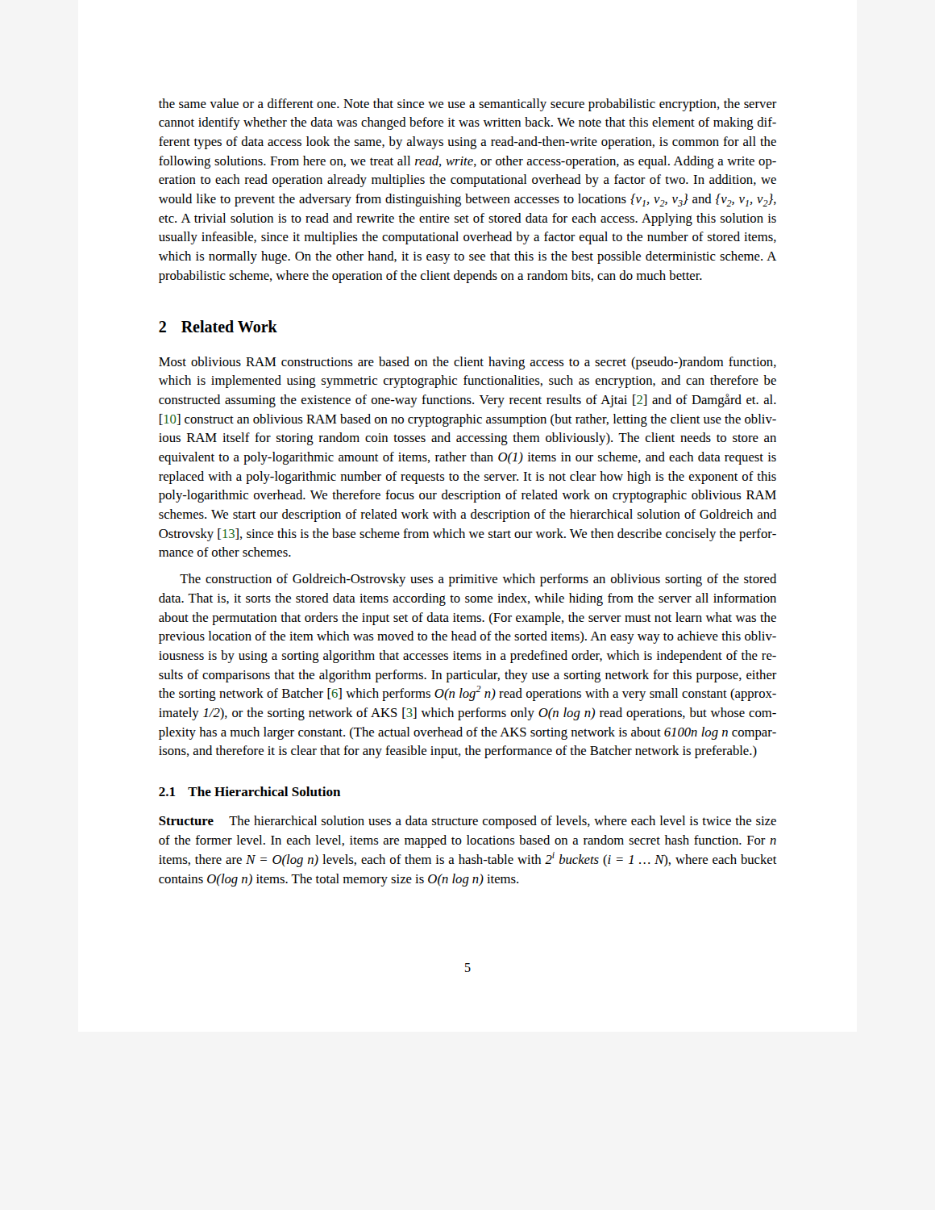the same value or a different one. Note that since we use a semantically secure probabilistic encryption, the server cannot identify whether the data was changed before it was written back. We note that this element of making different types of data access look the same, by always using a read-and-then-write operation, is common for all the following solutions. From here on, we treat all read, write, or other access-operation, as equal. Adding a write operation to each read operation already multiplies the computational overhead by a factor of two. In addition, we would like to prevent the adversary from distinguishing between accesses to locations {v1, v2, v3} and {v2, v1, v2}, etc. A trivial solution is to read and rewrite the entire set of stored data for each access. Applying this solution is usually infeasible, since it multiplies the computational overhead by a factor equal to the number of stored items, which is normally huge. On the other hand, it is easy to see that this is the best possible deterministic scheme. A probabilistic scheme, where the operation of the client depends on a random bits, can do much better.
2 Related Work
Most oblivious RAM constructions are based on the client having access to a secret (pseudo-)random function, which is implemented using symmetric cryptographic functionalities, such as encryption, and can therefore be constructed assuming the existence of one-way functions. Very recent results of Ajtai [2] and of Damgård et. al. [10] construct an oblivious RAM based on no cryptographic assumption (but rather, letting the client use the oblivious RAM itself for storing random coin tosses and accessing them obliviously). The client needs to store an equivalent to a poly-logarithmic amount of items, rather than O(1) items in our scheme, and each data request is replaced with a poly-logarithmic number of requests to the server. It is not clear how high is the exponent of this poly-logarithmic overhead. We therefore focus our description of related work on cryptographic oblivious RAM schemes. We start our description of related work with a description of the hierarchical solution of Goldreich and Ostrovsky [13], since this is the base scheme from which we start our work. We then describe concisely the performance of other schemes.
The construction of Goldreich-Ostrovsky uses a primitive which performs an oblivious sorting of the stored data. That is, it sorts the stored data items according to some index, while hiding from the server all information about the permutation that orders the input set of data items. (For example, the server must not learn what was the previous location of the item which was moved to the head of the sorted items). An easy way to achieve this obliviousness is by using a sorting algorithm that accesses items in a predefined order, which is independent of the results of comparisons that the algorithm performs. In particular, they use a sorting network for this purpose, either the sorting network of Batcher [6] which performs O(n log2 n) read operations with a very small constant (approximately 1/2), or the sorting network of AKS [3] which performs only O(n log n) read operations, but whose complexity has a much larger constant. (The actual overhead of the AKS sorting network is about 6100n log n comparisons, and therefore it is clear that for any feasible input, the performance of the Batcher network is preferable.)
2.1 The Hierarchical Solution
Structure The hierarchical solution uses a data structure composed of levels, where each level is twice the size of the former level. In each level, items are mapped to locations based on a random secret hash function. For n items, there are N = O(log n) levels, each of them is a hash-table with 2i buckets (i = 1 … N), where each bucket contains O(log n) items. The total memory size is O(n log n) items.
5